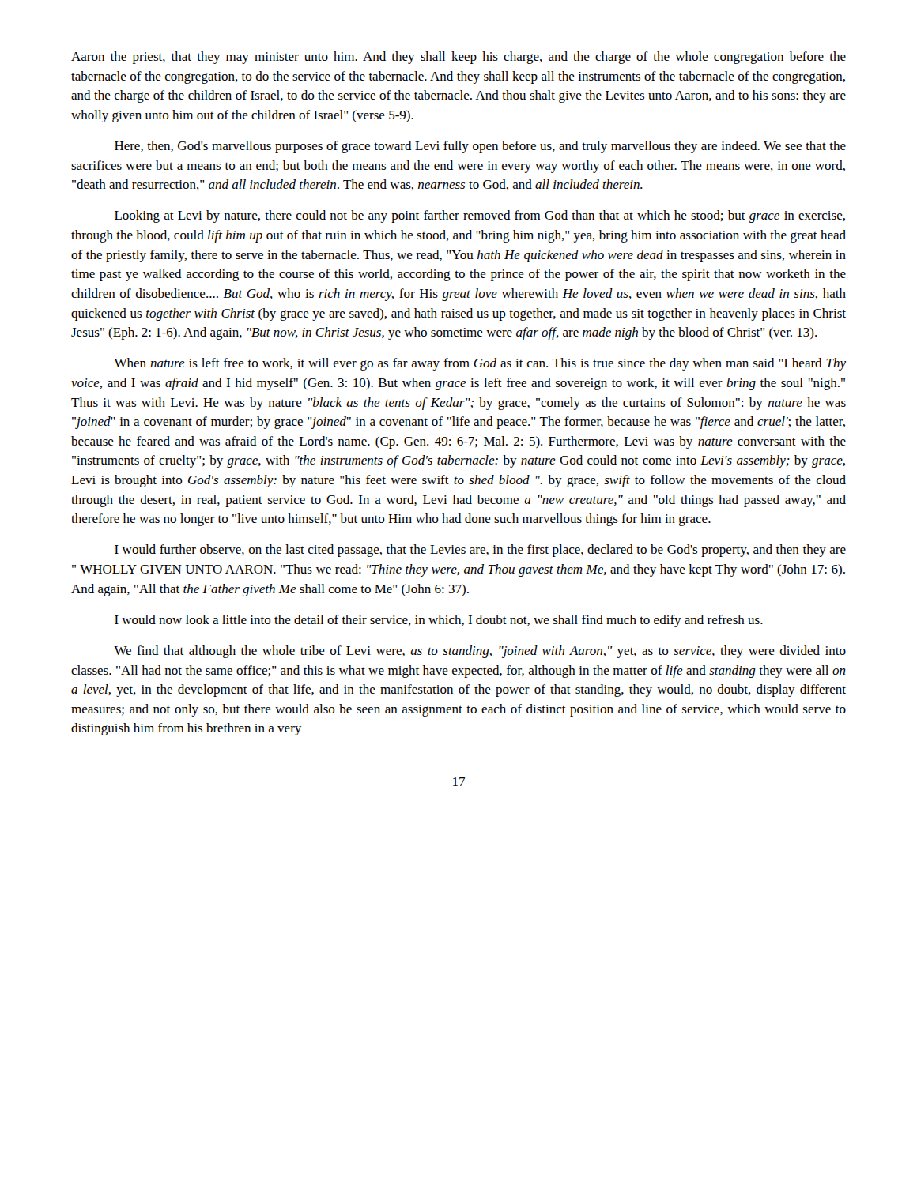Aaron the priest, that they may minister unto him. And they shall keep his charge, and the charge of the whole congregation before the tabernacle of the congregation, to do the service of the tabernacle. And they shall keep all the instruments of the tabernacle of the congregation, and the charge of the children of Israel, to do the service of the tabernacle. And thou shalt give the Levites unto Aaron, and to his sons: they are wholly given unto him out of the children of Israel" (verse 5-9).
Here, then, God's marvellous purposes of grace toward Levi fully open before us, and truly marvellous they are indeed. We see that the sacrifices were but a means to an end; but both the means and the end were in every way worthy of each other. The means were, in one word, "death and resurrection," and all included therein. The end was, nearness to God, and all included therein.
Looking at Levi by nature, there could not be any point farther removed from God than that at which he stood; but grace in exercise, through the blood, could lift him up out of that ruin in which he stood, and "bring him nigh," yea, bring him into association with the great head of the priestly family, there to serve in the tabernacle. Thus, we read, "You hath He quickened who were dead in trespasses and sins, wherein in time past ye walked according to the course of this world, according to the prince of the power of the air, the spirit that now worketh in the children of disobedience.... But God, who is rich in mercy, for His great love wherewith He loved us, even when we were dead in sins, hath quickened us together with Christ (by grace ye are saved), and hath raised us up together, and made us sit together in heavenly places in Christ Jesus" (Eph. 2: 1-6). And again, "But now, in Christ Jesus, ye who sometime were afar off, are made nigh by the blood of Christ" (ver. 13).
When nature is left free to work, it will ever go as far away from God as it can. This is true since the day when man said "I heard Thy voice, and I was afraid and I hid myself" (Gen. 3: 10). But when grace is left free and sovereign to work, it will ever bring the soul "nigh." Thus it was with Levi. He was by nature "black as the tents of Kedar"; by grace, "comely as the curtains of Solomon": by nature he was "joined" in a covenant of murder; by grace "joined" in a covenant of "life and peace." The former, because he was "fierce and cruel'; the latter, because he feared and was afraid of the Lord's name. (Cp. Gen. 49: 6-7; Mal. 2: 5). Furthermore, Levi was by nature conversant with the "instruments of cruelty"; by grace, with "the instruments of God's tabernacle: by nature God could not come into Levi's assembly; by grace, Levi is brought into God's assembly: by nature "his feet were swift to shed blood ". by grace, swift to follow the movements of the cloud through the desert, in real, patient service to God. In a word, Levi had become a "new creature," and "old things had passed away," and therefore he was no longer to "live unto himself," but unto Him who had done such marvellous things for him in grace.
I would further observe, on the last cited passage, that the Levies are, in the first place, declared to be God's property, and then they are " WHOLLY GIVEN UNTO AARON. "Thus we read: "Thine they were, and Thou gavest them Me, and they have kept Thy word" (John 17: 6). And again, "All that the Father giveth Me shall come to Me" (John 6: 37).
I would now look a little into the detail of their service, in which, I doubt not, we shall find much to edify and refresh us.
We find that although the whole tribe of Levi were, as to standing, "joined with Aaron," yet, as to service, they were divided into classes. "All had not the same office;" and this is what we might have expected, for, although in the matter of life and standing they were all on a level, yet, in the development of that life, and in the manifestation of the power of that standing, they would, no doubt, display different measures; and not only so, but there would also be seen an assignment to each of distinct position and line of service, which would serve to distinguish him from his brethren in a very
17